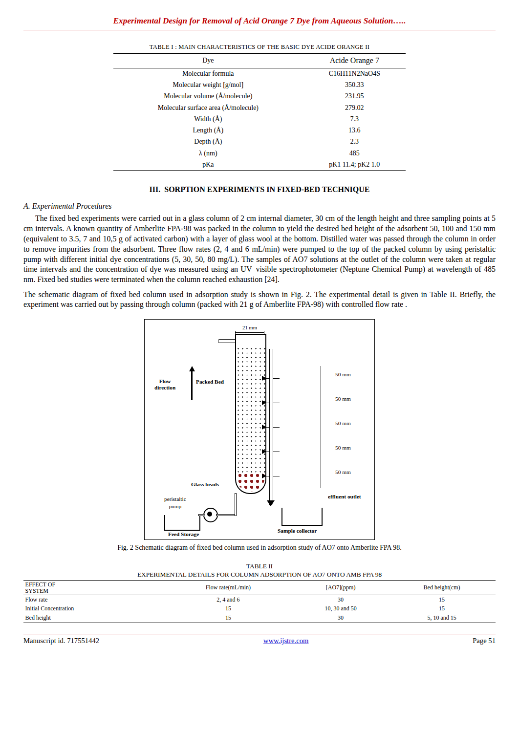Experimental Design for Removal of Acid Orange 7 Dye from Aqueous Solution…..
TABLE I : MAIN CHARACTERISTICS OF THE BASIC DYE ACIDE ORANGE II
| Dye | Acide Orange 7 |
| --- | --- |
| Molecular formula | C16H11N2NaO4S |
| Molecular weight [g/mol] | 350.33 |
| Molecular volume (Å/molecule) | 231.95 |
| Molecular surface area (Å/molecule) | 279.02 |
| Width (Å) | 7.3 |
| Length (Å) | 13.6 |
| Depth (Å) | 2.3 |
| λ (nm) | 485 |
| pKa | pK1 11.4; pK2 1.0 |
III. SORPTION EXPERIMENTS IN FIXED-BED TECHNIQUE
A. Experimental Procedures
The fixed bed experiments were carried out in a glass column of 2 cm internal diameter, 30 cm of the length height and three sampling points at 5 cm intervals. A known quantity of Amberlite FPA-98 was packed in the column to yield the desired bed height of the adsorbent 50, 100 and 150 mm (equivalent to 3.5, 7 and 10,5 g of activated carbon) with a layer of glass wool at the bottom. Distilled water was passed through the column in order to remove impurities from the adsorbent. Three flow rates (2, 4 and 6 mL/min) were pumped to the top of the packed column by using peristaltic pump with different initial dye concentrations (5, 30, 50, 80 mg/L). The samples of AO7 solutions at the outlet of the column were taken at regular time intervals and the concentration of dye was measured using an UV–visible spectrophotometer (Neptune Chemical Pump) at wavelength of 485 nm. Fixed bed studies were terminated when the column reached exhaustion [24].
The schematic diagram of fixed bed column used in adsorption study is shown in Fig. 2. The experimental detail is given in Table II. Briefly, the experiment was carried out by passing through column (packed with 21 g of Amberlite FPA-98) with controlled flow rate .
21 mm
Flow
direction
Packed Bed
Glass beads
peristaltic
pump
Feed Storage
Sample collector
effluent outlet
50 mm
50 mm
50 mm
50 mm
50 mm
Fig. 2 Schematic diagram of fixed bed column used in adsorption study of AO7 onto Amberlite FPA 98.
TABLE II EXPERIMENTAL DETAILS FOR COLUMN ADSORPTION OF AO7 ONTO AMB FPA 98
| EFFECT OF SYSTEM | Flow rate(mL/min) | [AO7](ppm) | Bed height(cm) |
| --- | --- | --- | --- |
| Flow rate | 2, 4 and 6 | 30 | 15 |
| Initial Concentration | 15 | 10, 30 and 50 | 15 |
| Bed height | 15 | 30 | 5, 10 and 15 |
Manuscript id. 717551442
www.ijstre.com
Page 51